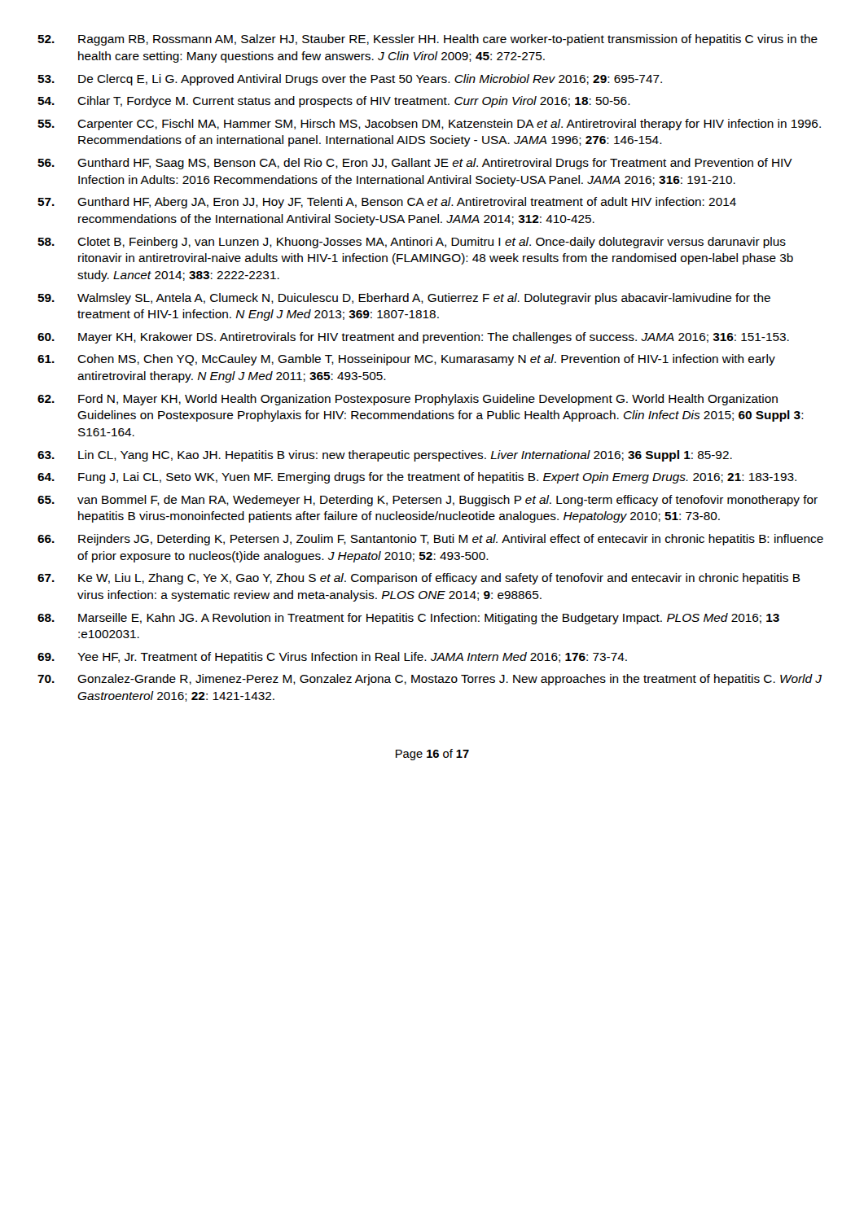Raggam RB, Rossmann AM, Salzer HJ, Stauber RE, Kessler HH. Health care worker-to-patient transmission of hepatitis C virus in the health care setting: Many questions and few answers. J Clin Virol 2009; 45: 272-275.
De Clercq E, Li G. Approved Antiviral Drugs over the Past 50 Years. Clin Microbiol Rev 2016; 29: 695-747.
Cihlar T, Fordyce M. Current status and prospects of HIV treatment. Curr Opin Virol 2016; 18: 50-56.
Carpenter CC, Fischl MA, Hammer SM, Hirsch MS, Jacobsen DM, Katzenstein DA et al. Antiretroviral therapy for HIV infection in 1996. Recommendations of an international panel. International AIDS Society - USA. JAMA 1996; 276: 146-154.
Gunthard HF, Saag MS, Benson CA, del Rio C, Eron JJ, Gallant JE et al. Antiretroviral Drugs for Treatment and Prevention of HIV Infection in Adults: 2016 Recommendations of the International Antiviral Society-USA Panel. JAMA 2016; 316: 191-210.
Gunthard HF, Aberg JA, Eron JJ, Hoy JF, Telenti A, Benson CA et al. Antiretroviral treatment of adult HIV infection: 2014 recommendations of the International Antiviral Society-USA Panel. JAMA 2014; 312: 410-425.
Clotet B, Feinberg J, van Lunzen J, Khuong-Josses MA, Antinori A, Dumitru I et al. Once-daily dolutegravir versus darunavir plus ritonavir in antiretroviral-naive adults with HIV-1 infection (FLAMINGO): 48 week results from the randomised open-label phase 3b study. Lancet 2014; 383: 2222-2231.
Walmsley SL, Antela A, Clumeck N, Duiculescu D, Eberhard A, Gutierrez F et al. Dolutegravir plus abacavir-lamivudine for the treatment of HIV-1 infection. N Engl J Med 2013; 369: 1807-1818.
Mayer KH, Krakower DS. Antiretrovirals for HIV treatment and prevention: The challenges of success. JAMA 2016; 316: 151-153.
Cohen MS, Chen YQ, McCauley M, Gamble T, Hosseinipour MC, Kumarasamy N et al. Prevention of HIV-1 infection with early antiretroviral therapy. N Engl J Med 2011; 365: 493-505.
Ford N, Mayer KH, World Health Organization Postexposure Prophylaxis Guideline Development G. World Health Organization Guidelines on Postexposure Prophylaxis for HIV: Recommendations for a Public Health Approach. Clin Infect Dis 2015; 60 Suppl 3: S161-164.
Lin CL, Yang HC, Kao JH. Hepatitis B virus: new therapeutic perspectives. Liver International 2016; 36 Suppl 1: 85-92.
Fung J, Lai CL, Seto WK, Yuen MF. Emerging drugs for the treatment of hepatitis B. Expert Opin Emerg Drugs. 2016; 21: 183-193.
van Bommel F, de Man RA, Wedemeyer H, Deterding K, Petersen J, Buggisch P et al. Long-term efficacy of tenofovir monotherapy for hepatitis B virus-monoinfected patients after failure of nucleoside/nucleotide analogues. Hepatology 2010; 51: 73-80.
Reijnders JG, Deterding K, Petersen J, Zoulim F, Santantonio T, Buti M et al. Antiviral effect of entecavir in chronic hepatitis B: influence of prior exposure to nucleos(t)ide analogues. J Hepatol 2010; 52: 493-500.
Ke W, Liu L, Zhang C, Ye X, Gao Y, Zhou S et al. Comparison of efficacy and safety of tenofovir and entecavir in chronic hepatitis B virus infection: a systematic review and meta-analysis. PLOS ONE 2014; 9: e98865.
Marseille E, Kahn JG. A Revolution in Treatment for Hepatitis C Infection: Mitigating the Budgetary Impact. PLOS Med 2016; 13 :e1002031.
Yee HF, Jr. Treatment of Hepatitis C Virus Infection in Real Life. JAMA Intern Med 2016; 176: 73-74.
Gonzalez-Grande R, Jimenez-Perez M, Gonzalez Arjona C, Mostazo Torres J. New approaches in the treatment of hepatitis C. World J Gastroenterol 2016; 22: 1421-1432.
Page 16 of 17